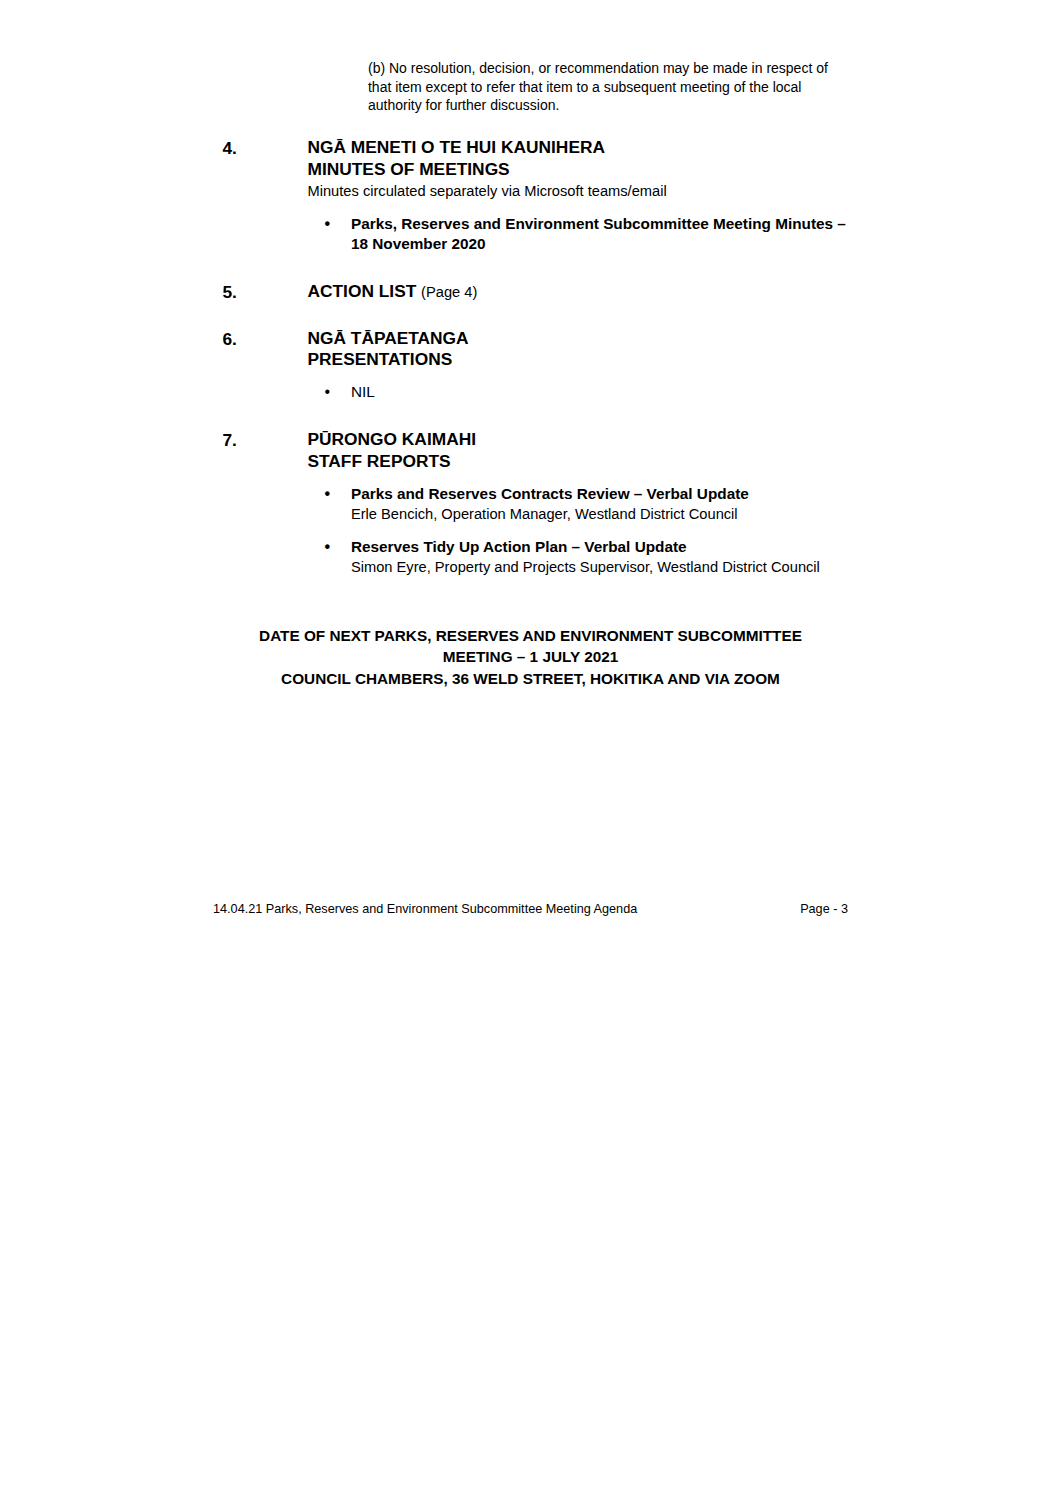(b) No resolution, decision, or recommendation may be made in respect of that item except to refer that item to a subsequent meeting of the local authority for further discussion.
4.
NGĀ MENETI O TE HUI KAUNIHERA
MINUTES OF MEETINGS
Minutes circulated separately via Microsoft teams/email
Parks, Reserves and Environment Subcommittee Meeting Minutes – 18 November 2020
5.
ACTION LIST (Page 4)
6.
NGĀ TĀPAETANGA
PRESENTATIONS
NIL
7.
PŪRONGO KAIMAHI
STAFF REPORTS
Parks and Reserves Contracts Review – Verbal Update Erle Bencich, Operation Manager, Westland District Council
Reserves Tidy Up Action Plan – Verbal Update Simon Eyre, Property and Projects Supervisor, Westland District Council
DATE OF NEXT PARKS, RESERVES AND ENVIRONMENT SUBCOMMITTEE MEETING – 1 JULY 2021
COUNCIL CHAMBERS, 36 WELD STREET, HOKITIKA AND VIA ZOOM
14.04.21 Parks, Reserves and Environment Subcommittee Meeting Agenda
Page - 3